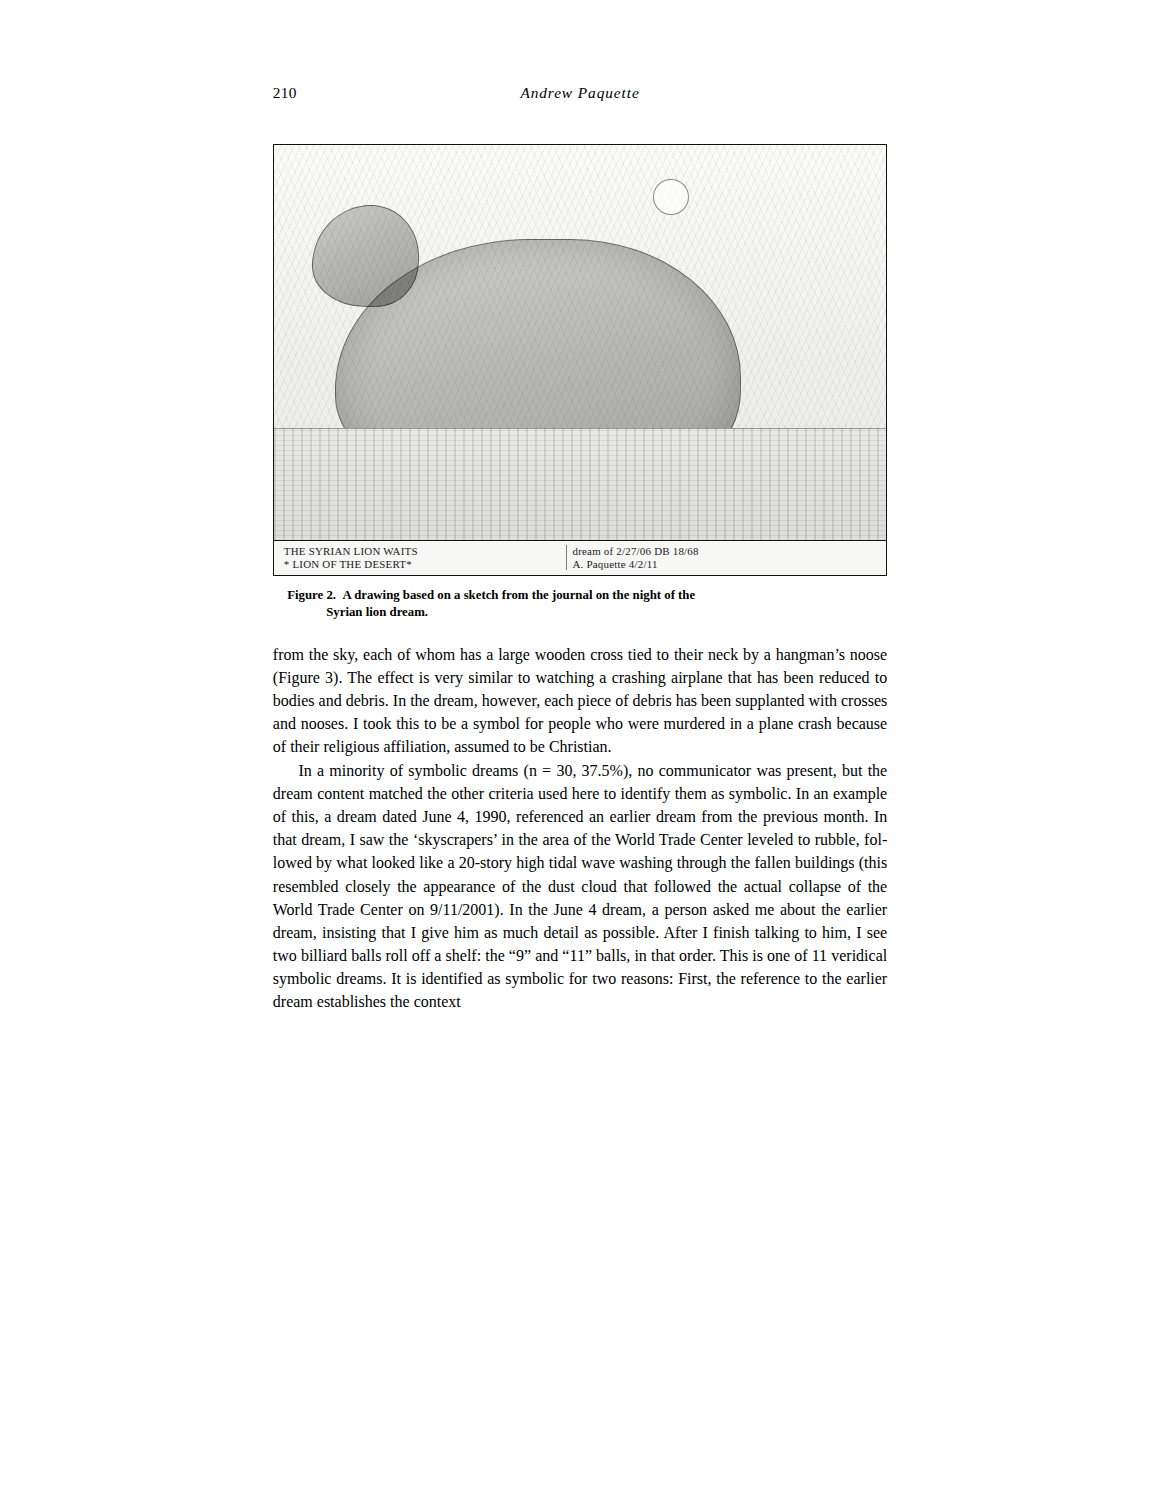210
Andrew Paquette
THE SYRIAN LION WAITS
* LION OF THE DESERT*
dream of 2/27/06 DB 18/68
A. Paquette 4/2/11
Figure 2. A drawing based on a sketch from the journal on the night of the Syrian lion dream.
from the sky, each of whom has a large wooden cross tied to their neck by a hangman’s noose (Figure 3). The effect is very similar to watching a crashing airplane that has been reduced to bodies and debris. In the dream, however, each piece of debris has been supplanted with crosses and nooses. I took this to be a symbol for people who were murdered in a plane crash because of their religious affiliation, assumed to be Christian.
In a minority of symbolic dreams (n = 30, 37.5%), no communicator was present, but the dream content matched the other criteria used here to identify them as symbolic. In an example of this, a dream dated June 4, 1990, referenced an earlier dream from the previous month. In that dream, I saw the ‘skyscrapers’ in the area of the World Trade Center leveled to rubble, followed by what looked like a 20-story high tidal wave washing through the fallen buildings (this resembled closely the appearance of the dust cloud that followed the actual collapse of the World Trade Center on 9/11/2001). In the June 4 dream, a person asked me about the earlier dream, insisting that I give him as much detail as possible. After I finish talking to him, I see two billiard balls roll off a shelf: the “9” and “11” balls, in that order. This is one of 11 veridical symbolic dreams. It is identified as symbolic for two reasons: First, the reference to the earlier dream establishes the context